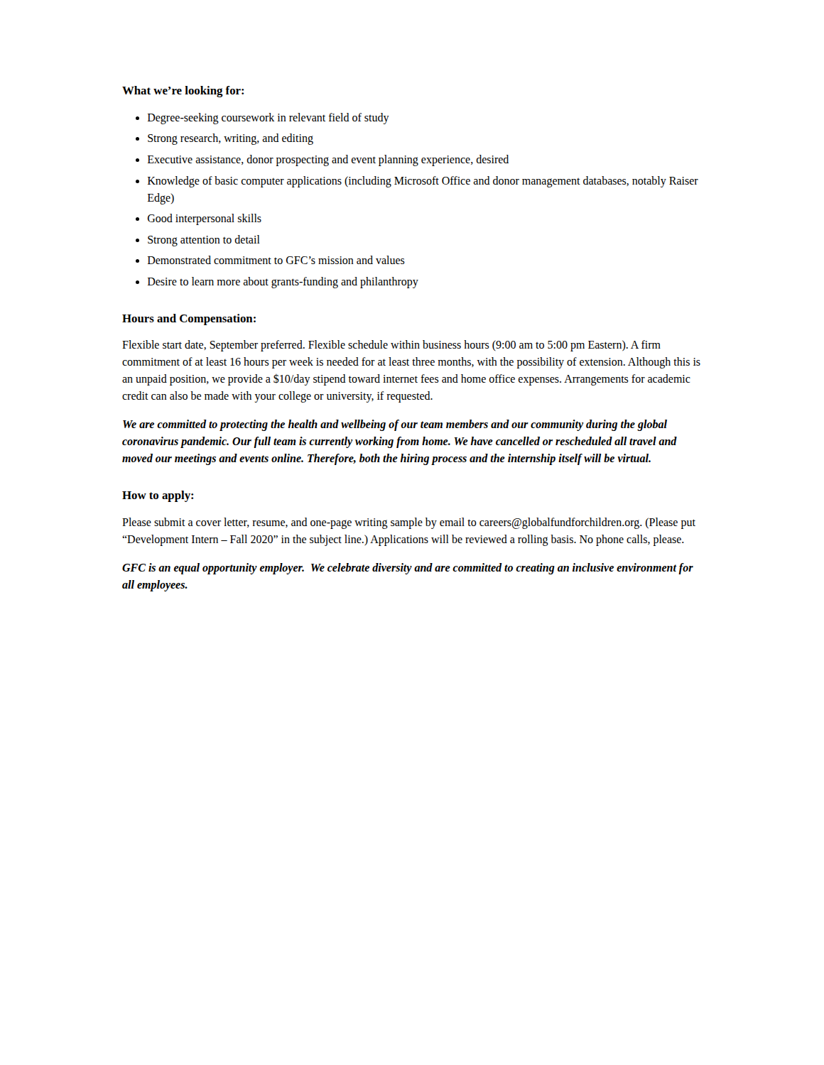What we’re looking for:
Degree-seeking coursework in relevant field of study
Strong research, writing, and editing
Executive assistance, donor prospecting and event planning experience, desired
Knowledge of basic computer applications (including Microsoft Office and donor management databases, notably Raiser Edge)
Good interpersonal skills
Strong attention to detail
Demonstrated commitment to GFC’s mission and values
Desire to learn more about grants-funding and philanthropy
Hours and Compensation:
Flexible start date, September preferred. Flexible schedule within business hours (9:00 am to 5:00 pm Eastern). A firm commitment of at least 16 hours per week is needed for at least three months, with the possibility of extension. Although this is an unpaid position, we provide a $10/day stipend toward internet fees and home office expenses. Arrangements for academic credit can also be made with your college or university, if requested.
We are committed to protecting the health and wellbeing of our team members and our community during the global coronavirus pandemic. Our full team is currently working from home. We have cancelled or rescheduled all travel and moved our meetings and events online. Therefore, both the hiring process and the internship itself will be virtual.
How to apply:
Please submit a cover letter, resume, and one-page writing sample by email to careers@globalfundforchildren.org. (Please put “Development Intern – Fall 2020” in the subject line.) Applications will be reviewed a rolling basis. No phone calls, please.
GFC is an equal opportunity employer. We celebrate diversity and are committed to creating an inclusive environment for all employees.